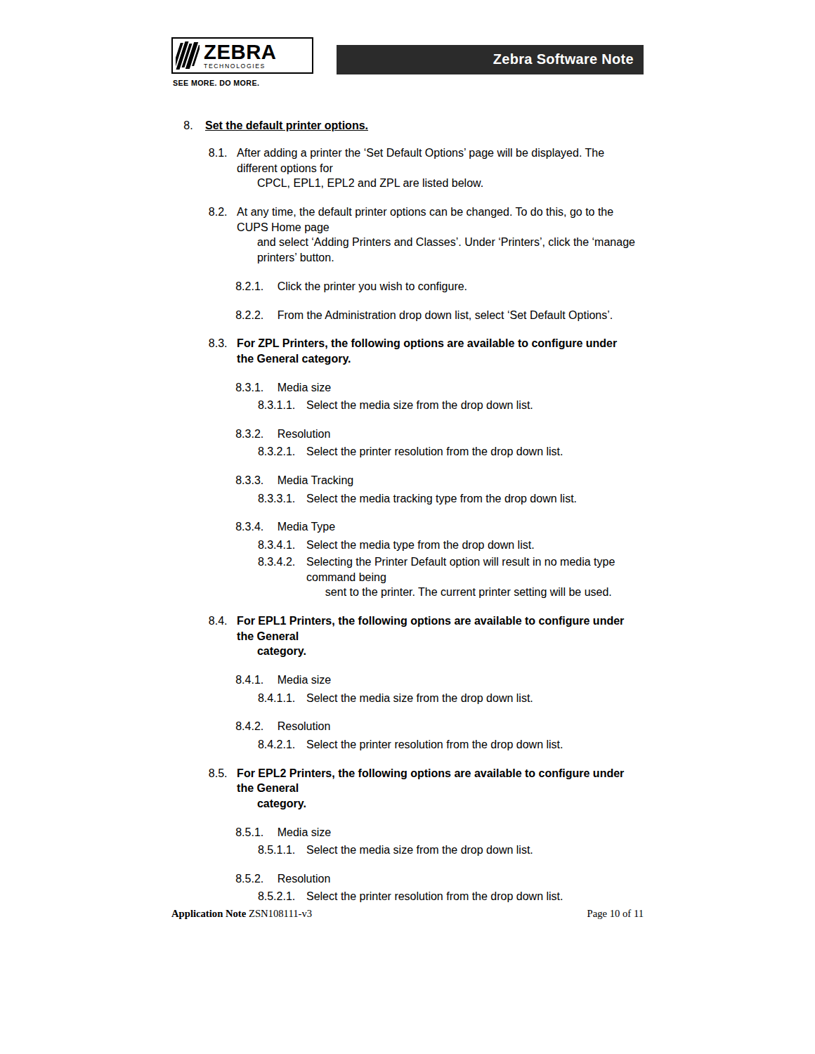ZEBRA
TECHNOLOGIES
SEE MORE. DO MORE.
Zebra Software Note
8.
Set the default printer options.
8.1.
After adding a printer the ‘Set Default Options’ page will be displayed. The different options for CPCL, EPL1, EPL2 and ZPL are listed below.
8.2.
At any time, the default printer options can be changed. To do this, go to the CUPS Home page and select ‘Adding Printers and Classes’. Under ‘Printers’, click the ‘manage printers’ button.
8.2.1.
Click the printer you wish to configure.
8.2.2.
From the Administration drop down list, select ‘Set Default Options’.
8.3.
For ZPL Printers, the following options are available to configure under the General category.
8.3.1.
Media size
8.3.1.1.
Select the media size from the drop down list.
8.3.2.
Resolution
8.3.2.1.
Select the printer resolution from the drop down list.
8.3.3.
Media Tracking
8.3.3.1.
Select the media tracking type from the drop down list.
8.3.4.
Media Type
8.3.4.1.
Select the media type from the drop down list.
8.3.4.2.
Selecting the Printer Default option will result in no media type command being sent to the printer. The current printer setting will be used.
8.4.
For EPL1 Printers, the following options are available to configure under the General category.
8.4.1.
Media size
8.4.1.1.
Select the media size from the drop down list.
8.4.2.
Resolution
8.4.2.1.
Select the printer resolution from the drop down list.
8.5.
For EPL2 Printers, the following options are available to configure under the General category.
8.5.1.
Media size
8.5.1.1.
Select the media size from the drop down list.
8.5.2.
Resolution
8.5.2.1.
Select the printer resolution from the drop down list.
Application Note ZSN108111-v3
Page 10 of 11